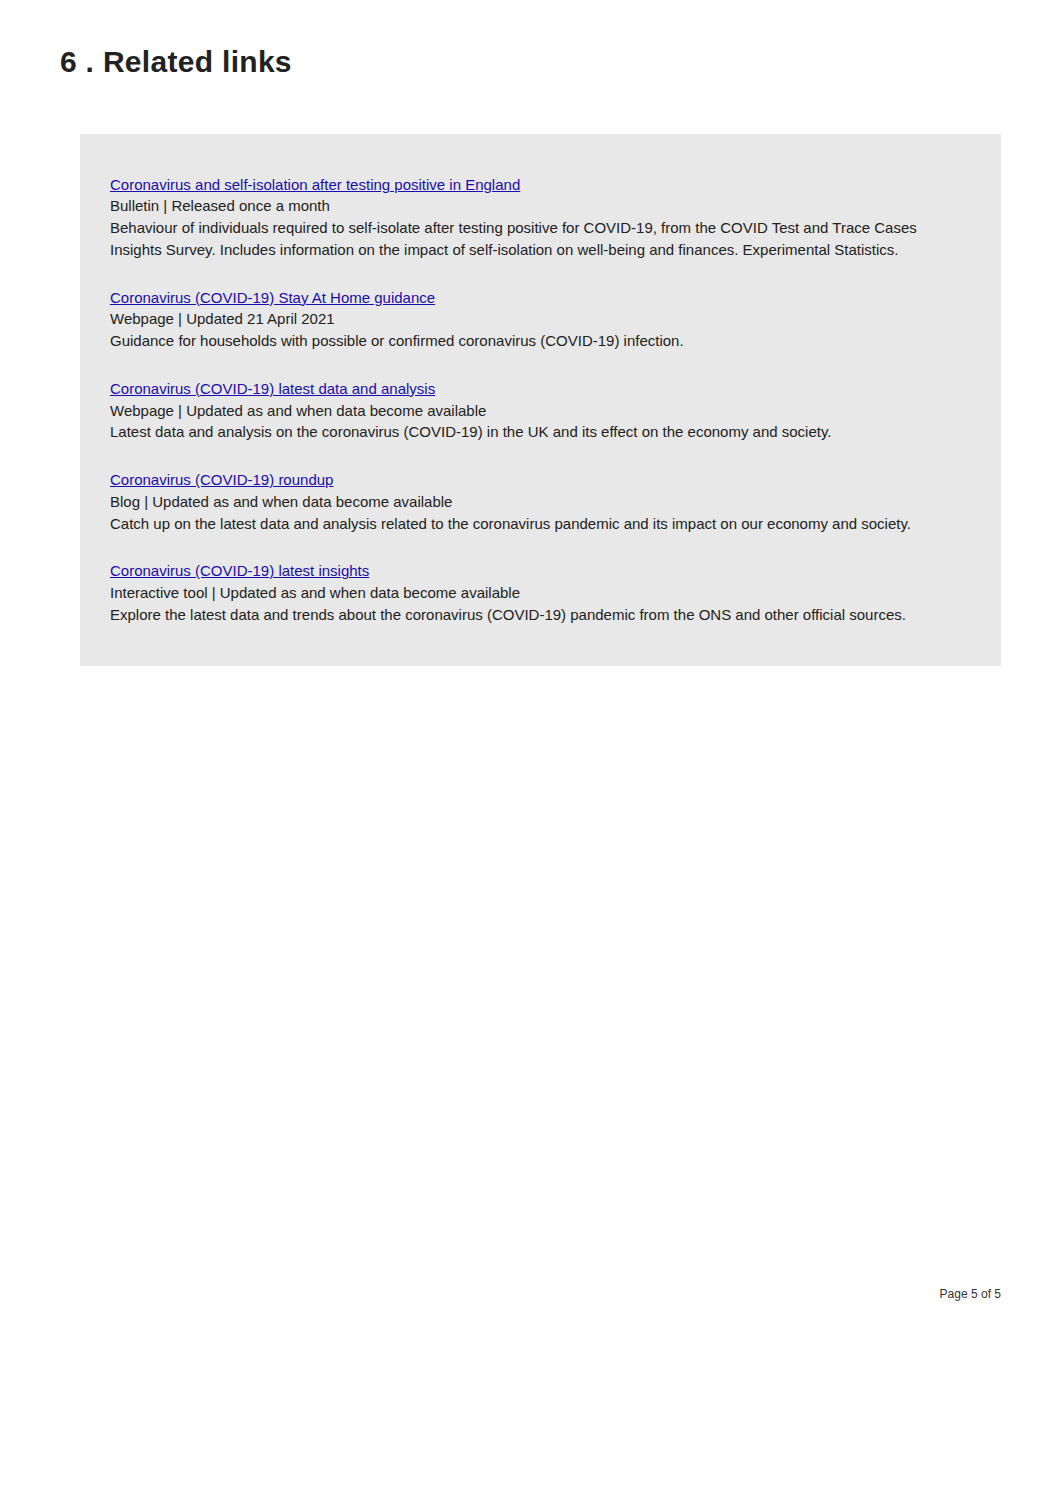6 . Related links
Coronavirus and self-isolation after testing positive in England
Bulletin | Released once a month
Behaviour of individuals required to self-isolate after testing positive for COVID-19, from the COVID Test and Trace Cases Insights Survey. Includes information on the impact of self-isolation on well-being and finances. Experimental Statistics.
Coronavirus (COVID-19) Stay At Home guidance
Webpage | Updated 21 April 2021
Guidance for households with possible or confirmed coronavirus (COVID-19) infection.
Coronavirus (COVID-19) latest data and analysis
Webpage | Updated as and when data become available
Latest data and analysis on the coronavirus (COVID-19) in the UK and its effect on the economy and society.
Coronavirus (COVID-19) roundup
Blog | Updated as and when data become available
Catch up on the latest data and analysis related to the coronavirus pandemic and its impact on our economy and society.
Coronavirus (COVID-19) latest insights
Interactive tool | Updated as and when data become available
Explore the latest data and trends about the coronavirus (COVID-19) pandemic from the ONS and other official sources.
Page 5 of 5